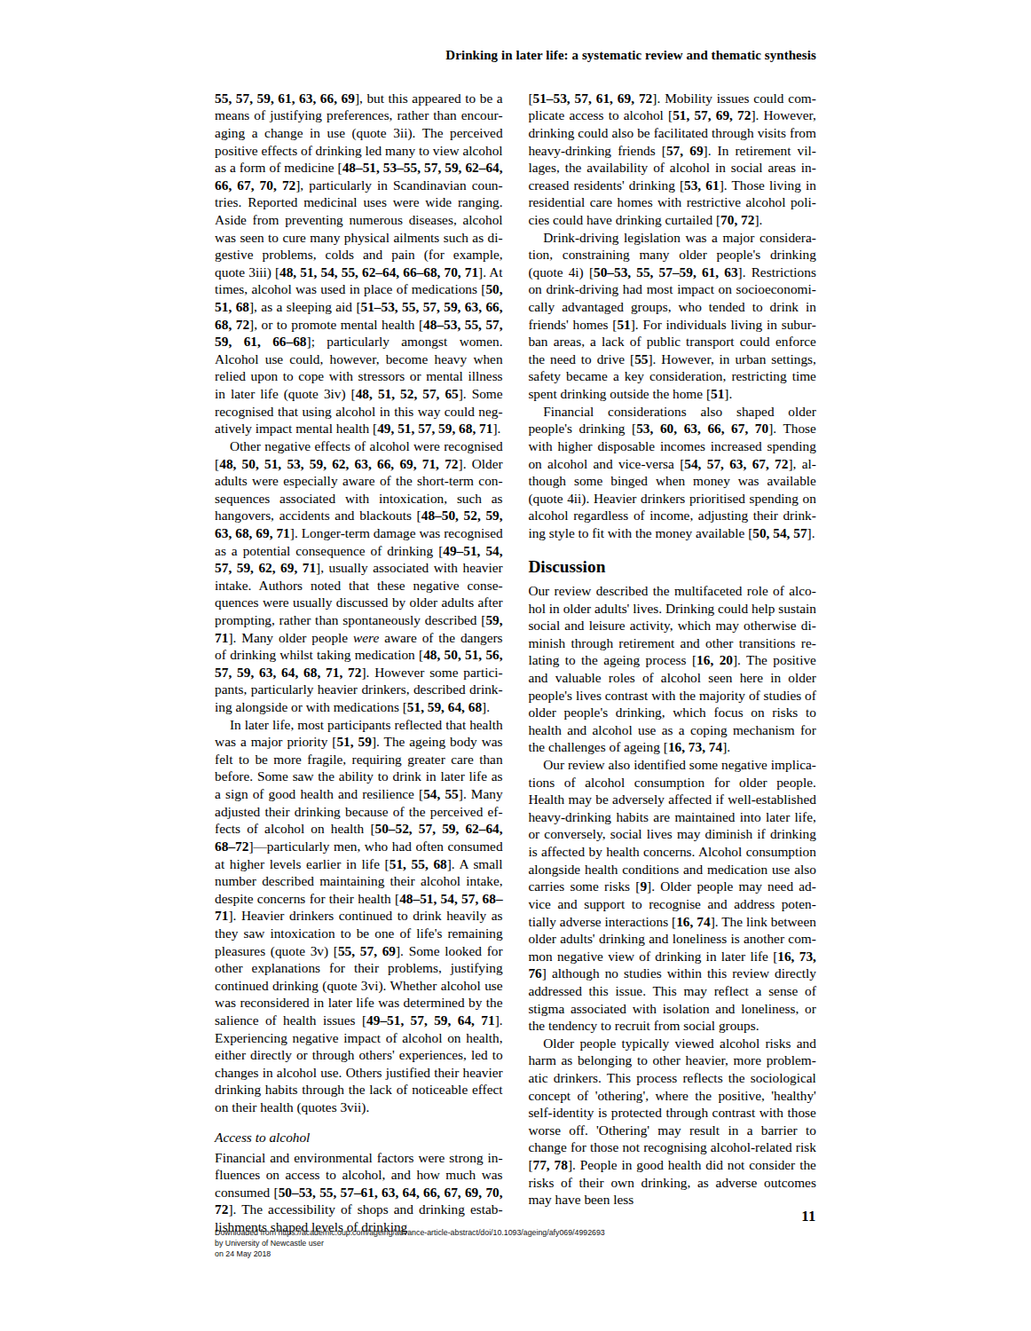Drinking in later life: a systematic review and thematic synthesis
55, 57, 59, 61, 63, 66, 69], but this appeared to be a means of justifying preferences, rather than encouraging a change in use (quote 3ii). The perceived positive effects of drinking led many to view alcohol as a form of medicine [48–51, 53–55, 57, 59, 62–64, 66, 67, 70, 72], particularly in Scandinavian countries. Reported medicinal uses were wide ranging. Aside from preventing numerous diseases, alcohol was seen to cure many physical ailments such as digestive problems, colds and pain (for example, quote 3iii) [48, 51, 54, 55, 62–64, 66–68, 70, 71]. At times, alcohol was used in place of medications [50, 51, 68], as a sleeping aid [51–53, 55, 57, 59, 63, 66, 68, 72], or to promote mental health [48–53, 55, 57, 59, 61, 66–68]; particularly amongst women. Alcohol use could, however, become heavy when relied upon to cope with stressors or mental illness in later life (quote 3iv) [48, 51, 52, 57, 65]. Some recognised that using alcohol in this way could negatively impact mental health [49, 51, 57, 59, 68, 71].
Other negative effects of alcohol were recognised [48, 50, 51, 53, 59, 62, 63, 66, 69, 71, 72]. Older adults were especially aware of the short-term consequences associated with intoxication, such as hangovers, accidents and blackouts [48–50, 52, 59, 63, 68, 69, 71]. Longer-term damage was recognised as a potential consequence of drinking [49–51, 54, 57, 59, 62, 69, 71], usually associated with heavier intake. Authors noted that these negative consequences were usually discussed by older adults after prompting, rather than spontaneously described [59, 71]. Many older people were aware of the dangers of drinking whilst taking medication [48, 50, 51, 56, 57, 59, 63, 64, 68, 71, 72]. However some participants, particularly heavier drinkers, described drinking alongside or with medications [51, 59, 64, 68].
In later life, most participants reflected that health was a major priority [51, 59]. The ageing body was felt to be more fragile, requiring greater care than before. Some saw the ability to drink in later life as a sign of good health and resilience [54, 55]. Many adjusted their drinking because of the perceived effects of alcohol on health [50–52, 57, 59, 62–64, 68–72]—particularly men, who had often consumed at higher levels earlier in life [51, 55, 68]. A small number described maintaining their alcohol intake, despite concerns for their health [48–51, 54, 57, 68–71]. Heavier drinkers continued to drink heavily as they saw intoxication to be one of life's remaining pleasures (quote 3v) [55, 57, 69]. Some looked for other explanations for their problems, justifying continued drinking (quote 3vi). Whether alcohol use was reconsidered in later life was determined by the salience of health issues [49–51, 57, 59, 64, 71]. Experiencing negative impact of alcohol on health, either directly or through others' experiences, led to changes in alcohol use. Others justified their heavier drinking habits through the lack of noticeable effect on their health (quotes 3vii).
Access to alcohol
Financial and environmental factors were strong influences on access to alcohol, and how much was consumed [50–53, 55, 57–61, 63, 64, 66, 67, 69, 70, 72]. The accessibility of shops and drinking establishments shaped levels of drinking
[51–53, 57, 61, 69, 72]. Mobility issues could complicate access to alcohol [51, 57, 69, 72]. However, drinking could also be facilitated through visits from heavy-drinking friends [57, 69]. In retirement villages, the availability of alcohol in social areas increased residents' drinking [53, 61]. Those living in residential care homes with restrictive alcohol policies could have drinking curtailed [70, 72].
Drink-driving legislation was a major consideration, constraining many older people's drinking (quote 4i) [50–53, 55, 57–59, 61, 63]. Restrictions on drink-driving had most impact on socioeconomically advantaged groups, who tended to drink in friends' homes [51]. For individuals living in suburban areas, a lack of public transport could enforce the need to drive [55]. However, in urban settings, safety became a key consideration, restricting time spent drinking outside the home [51].
Financial considerations also shaped older people's drinking [53, 60, 63, 66, 67, 70]. Those with higher disposable incomes increased spending on alcohol and vice-versa [54, 57, 63, 67, 72], although some binged when money was available (quote 4ii). Heavier drinkers prioritised spending on alcohol regardless of income, adjusting their drinking style to fit with the money available [50, 54, 57].
Discussion
Our review described the multifaceted role of alcohol in older adults' lives. Drinking could help sustain social and leisure activity, which may otherwise diminish through retirement and other transitions relating to the ageing process [16, 20]. The positive and valuable roles of alcohol seen here in older people's lives contrast with the majority of studies of older people's drinking, which focus on risks to health and alcohol use as a coping mechanism for the challenges of ageing [16, 73, 74].
Our review also identified some negative implications of alcohol consumption for older people. Health may be adversely affected if well-established heavy-drinking habits are maintained into later life, or conversely, social lives may diminish if drinking is affected by health concerns. Alcohol consumption alongside health conditions and medication use also carries some risks [9]. Older people may need advice and support to recognise and address potentially adverse interactions [16, 74]. The link between older adults' drinking and loneliness is another common negative view of drinking in later life [16, 73, 76] although no studies within this review directly addressed this issue. This may reflect a sense of stigma associated with isolation and loneliness, or the tendency to recruit from social groups.
Older people typically viewed alcohol risks and harm as belonging to other heavier, more problematic drinkers. This process reflects the sociological concept of 'othering', where the positive, 'healthy' self-identity is protected through contrast with those worse off. 'Othering' may result in a barrier to change for those not recognising alcohol-related risk [77, 78]. People in good health did not consider the risks of their own drinking, as adverse outcomes may have been less
11
Downloaded from https://academic.oup.com/ageing/advance-article-abstract/doi/10.1093/ageing/afy069/4992693
by University of Newcastle user
on 24 May 2018